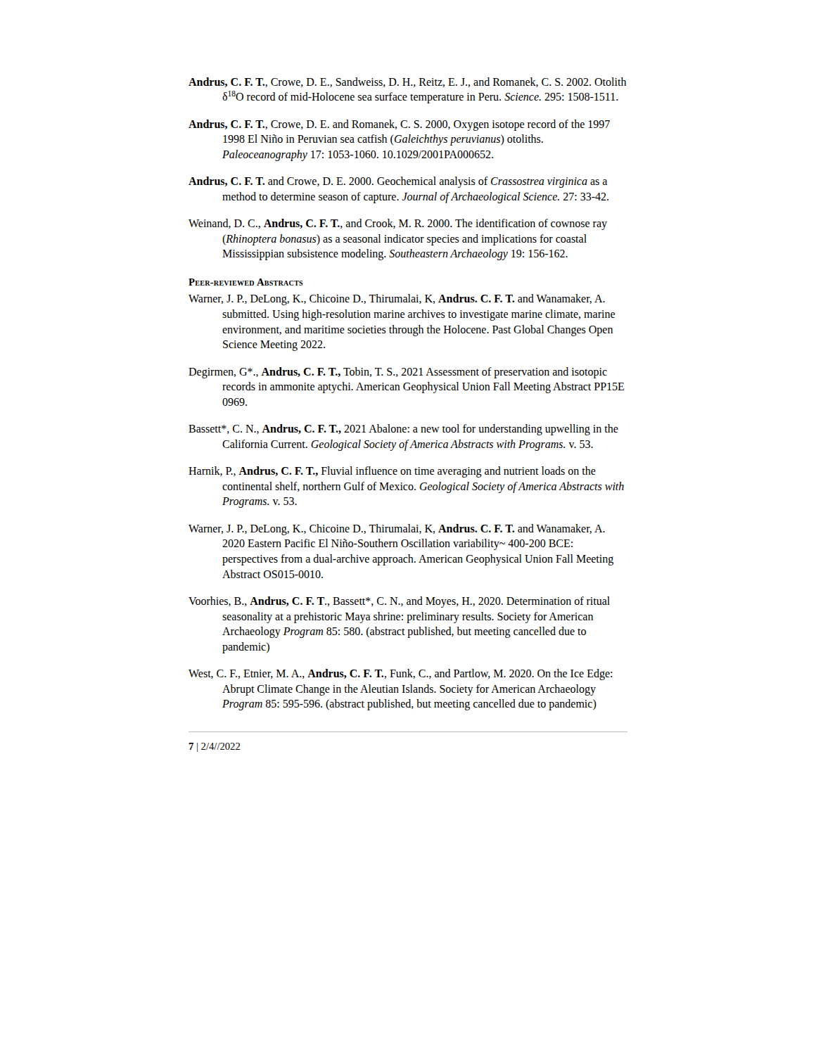Andrus, C. F. T., Crowe, D. E., Sandweiss, D. H., Reitz, E. J., and Romanek, C. S. 2002. Otolith δ18O record of mid-Holocene sea surface temperature in Peru. Science. 295: 1508-1511.
Andrus, C. F. T., Crowe, D. E. and Romanek, C. S. 2000, Oxygen isotope record of the 1997 1998 El Niño in Peruvian sea catfish (Galeichthys peruvianus) otoliths. Paleoceanography 17: 1053-1060. 10.1029/2001PA000652.
Andrus, C. F. T. and Crowe, D. E. 2000. Geochemical analysis of Crassostrea virginica as a method to determine season of capture. Journal of Archaeological Science. 27: 33-42.
Weinand, D. C., Andrus, C. F. T., and Crook, M. R. 2000. The identification of cownose ray (Rhinoptera bonasus) as a seasonal indicator species and implications for coastal Mississippian subsistence modeling. Southeastern Archaeology 19: 156-162.
Peer-reviewed Abstracts
Warner, J. P., DeLong, K., Chicoine D., Thirumalai, K, Andrus. C. F. T. and Wanamaker, A. submitted. Using high-resolution marine archives to investigate marine climate, marine environment, and maritime societies through the Holocene. Past Global Changes Open Science Meeting 2022.
Degirmen, G*., Andrus, C. F. T., Tobin, T. S., 2021 Assessment of preservation and isotopic records in ammonite aptychi. American Geophysical Union Fall Meeting Abstract PP15E 0969.
Bassett*, C. N., Andrus, C. F. T., 2021 Abalone: a new tool for understanding upwelling in the California Current. Geological Society of America Abstracts with Programs. v. 53.
Harnik, P., Andrus, C. F. T., Fluvial influence on time averaging and nutrient loads on the continental shelf, northern Gulf of Mexico. Geological Society of America Abstracts with Programs. v. 53.
Warner, J. P., DeLong, K., Chicoine D., Thirumalai, K, Andrus. C. F. T. and Wanamaker, A. 2020 Eastern Pacific El Niño-Southern Oscillation variability~ 400-200 BCE: perspectives from a dual-archive approach. American Geophysical Union Fall Meeting Abstract OS015-0010.
Voorhies, B., Andrus, C. F. T., Bassett*, C. N., and Moyes, H., 2020. Determination of ritual seasonality at a prehistoric Maya shrine: preliminary results. Society for American Archaeology Program 85: 580. (abstract published, but meeting cancelled due to pandemic)
West, C. F., Etnier, M. A., Andrus, C. F. T., Funk, C., and Partlow, M. 2020. On the Ice Edge: Abrupt Climate Change in the Aleutian Islands. Society for American Archaeology Program 85: 595-596. (abstract published, but meeting cancelled due to pandemic)
7 | 2/4//2022